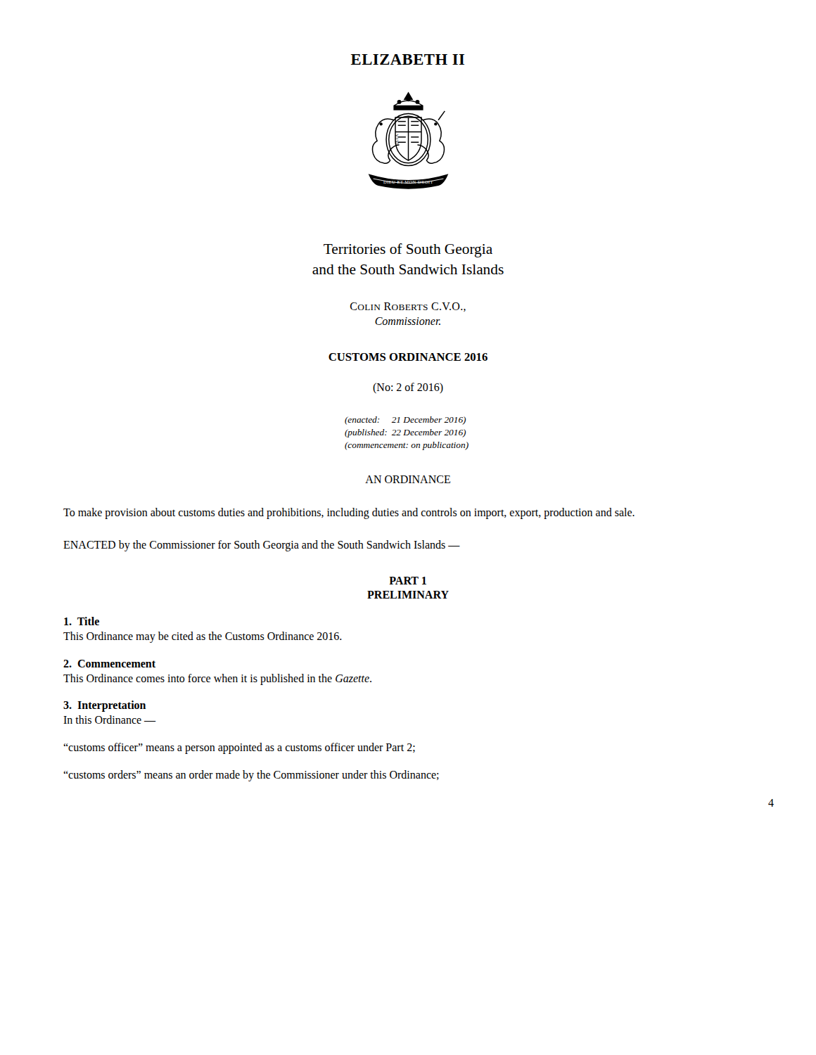ELIZABETH II
DIEU ET MON DROIT QUIA
Territories of South Georgia
and the South Sandwich Islands
COLIN ROBERTS C.V.O.,
Commissioner.
CUSTOMS ORDINANCE 2016
(No: 2 of 2016)
| (enacted: | 21 December 2016) |
| (published: | 22 December 2016) |
| (commencement: on publication) |
AN ORDINANCE
To make provision about customs duties and prohibitions, including duties and controls on import, export, production and sale.
ENACTED by the Commissioner for South Georgia and the South Sandwich Islands —
PART 1 PRELIMINARY
1. Title
This Ordinance may be cited as the Customs Ordinance 2016.
2. Commencement
This Ordinance comes into force when it is published in the Gazette.
3. Interpretation
In this Ordinance —
“customs officer” means a person appointed as a customs officer under Part 2;
“customs orders” means an order made by the Commissioner under this Ordinance;
4